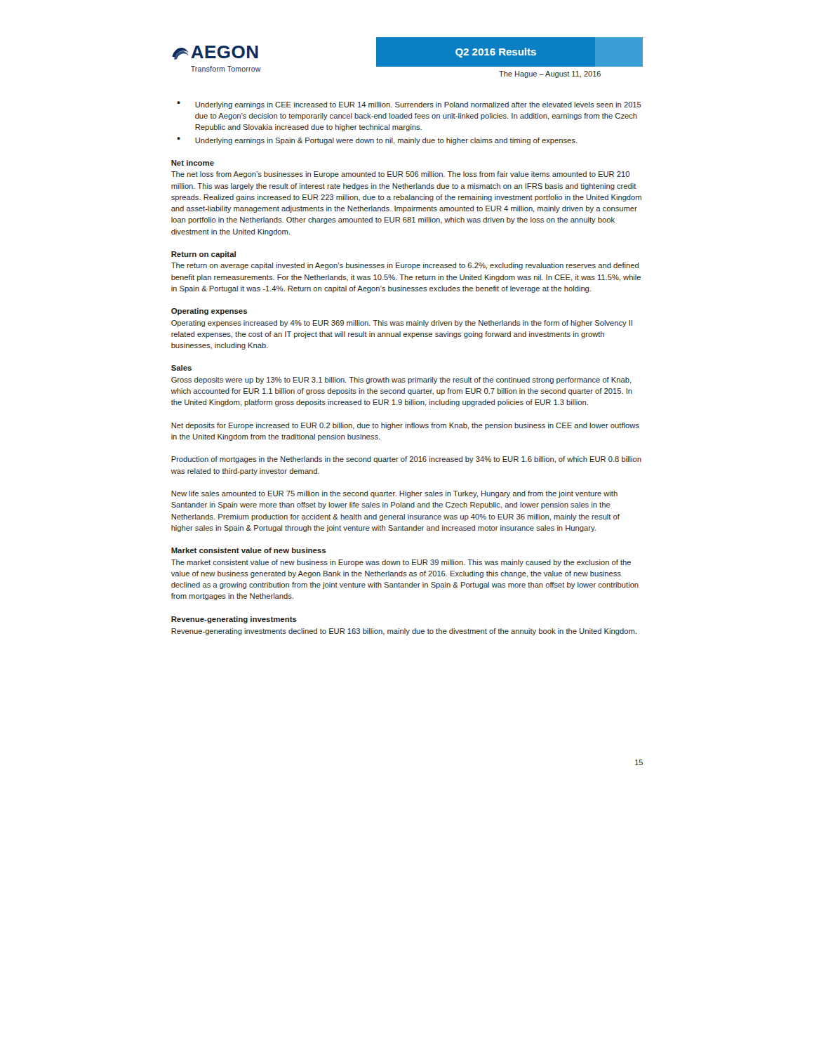AEGON
Transform Tomorrow
Q2 2016 Results
The Hague – August 11, 2016
Underlying earnings in CEE increased to EUR 14 million. Surrenders in Poland normalized after the elevated levels seen in 2015 due to Aegon’s decision to temporarily cancel back-end loaded fees on unit-linked policies. In addition, earnings from the Czech Republic and Slovakia increased due to higher technical margins.
Underlying earnings in Spain & Portugal were down to nil, mainly due to higher claims and timing of expenses.
Net income
The net loss from Aegon’s businesses in Europe amounted to EUR 506 million. The loss from fair value items amounted to EUR 210 million. This was largely the result of interest rate hedges in the Netherlands due to a mismatch on an IFRS basis and tightening credit spreads. Realized gains increased to EUR 223 million, due to a rebalancing of the remaining investment portfolio in the United Kingdom and asset-liability management adjustments in the Netherlands. Impairments amounted to EUR 4 million, mainly driven by a consumer loan portfolio in the Netherlands. Other charges amounted to EUR 681 million, which was driven by the loss on the annuity book divestment in the United Kingdom.
Return on capital
The return on average capital invested in Aegon’s businesses in Europe increased to 6.2%, excluding revaluation reserves and defined benefit plan remeasurements. For the Netherlands, it was 10.5%. The return in the United Kingdom was nil. In CEE, it was 11.5%, while in Spain & Portugal it was -1.4%. Return on capital of Aegon’s businesses excludes the benefit of leverage at the holding.
Operating expenses
Operating expenses increased by 4% to EUR 369 million. This was mainly driven by the Netherlands in the form of higher Solvency II related expenses, the cost of an IT project that will result in annual expense savings going forward and investments in growth businesses, including Knab.
Sales
Gross deposits were up by 13% to EUR 3.1 billion. This growth was primarily the result of the continued strong performance of Knab, which accounted for EUR 1.1 billion of gross deposits in the second quarter, up from EUR 0.7 billion in the second quarter of 2015. In the United Kingdom, platform gross deposits increased to EUR 1.9 billion, including upgraded policies of EUR 1.3 billion.
Net deposits for Europe increased to EUR 0.2 billion, due to higher inflows from Knab, the pension business in CEE and lower outflows in the United Kingdom from the traditional pension business.
Production of mortgages in the Netherlands in the second quarter of 2016 increased by 34% to EUR 1.6 billion, of which EUR 0.8 billion was related to third-party investor demand.
New life sales amounted to EUR 75 million in the second quarter. Higher sales in Turkey, Hungary and from the joint venture with Santander in Spain were more than offset by lower life sales in Poland and the Czech Republic, and lower pension sales in the Netherlands. Premium production for accident & health and general insurance was up 40% to EUR 36 million, mainly the result of higher sales in Spain & Portugal through the joint venture with Santander and increased motor insurance sales in Hungary.
Market consistent value of new business
The market consistent value of new business in Europe was down to EUR 39 million. This was mainly caused by the exclusion of the value of new business generated by Aegon Bank in the Netherlands as of 2016. Excluding this change, the value of new business declined as a growing contribution from the joint venture with Santander in Spain & Portugal was more than offset by lower contribution from mortgages in the Netherlands.
Revenue-generating investments
Revenue-generating investments declined to EUR 163 billion, mainly due to the divestment of the annuity book in the United Kingdom.
15